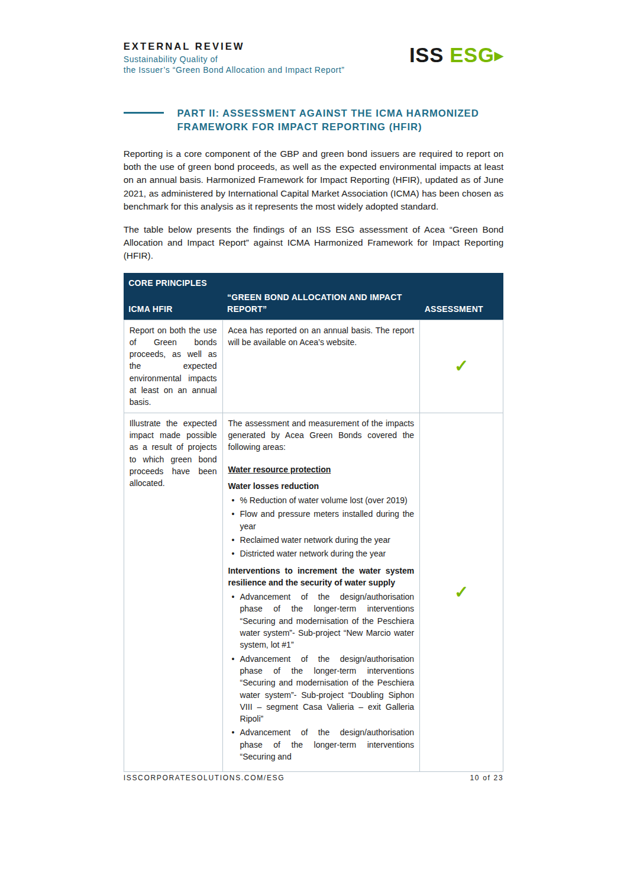External Review
Sustainability Quality of
the Issuer’s “Green Bond Allocation and Impact Report”
ISS ESG▸
Part II: Assessment against the ICMA Harmonized
Framework for Impact Reporting (HFIR)
Reporting is a core component of the GBP and green bond issuers are required to report on both the use of green bond proceeds, as well as the expected environmental impacts at least on an annual basis. Harmonized Framework for Impact Reporting (HFIR), updated as of June 2021, as administered by International Capital Market Association (ICMA) has been chosen as benchmark for this analysis as it represents the most widely adopted standard.
The table below presents the findings of an ISS ESG assessment of Acea “Green Bond Allocation and Impact Report” against ICMA Harmonized Framework for Impact Reporting (HFIR).
| CORE PRINCIPLES |
| --- |
| ICMA HFIR | “GREEN BOND ALLOCATION AND IMPACT REPORT” | ASSESSMENT |
| Report on both the use of Green bonds proceeds, as well as the expected environmental impacts at least on an annual basis. | Acea has reported on an annual basis. The report will be available on Acea’s website. | ✓ |
| Illustrate the expected impact made possible as a result of projects to which green bond proceeds have been allocated. | The assessment and measurement of the impacts generated by Acea Green Bonds covered the following areas: Water resource protection Water losses reduction % Reduction of water volume lost (over 2019) Flow and pressure meters installed during the year Reclaimed water network during the year Districted water network during the year Interventions to increment the water system resilience and the security of water supply Advancement of the design/authorisation phase of the longer-term interventions “Securing and modernisation of the Peschiera water system”- Sub-project “New Marcio water system, lot #1” Advancement of the design/authorisation phase of the longer-term interventions “Securing and modernisation of the Peschiera water system”- Sub-project “Doubling Siphon VIII – segment Casa Valieria – exit Galleria Ripoli” Advancement of the design/authorisation phase of the longer-term interventions “Securing and | ✓ |
ISSCORPORATESOLUTIONS.COM/ESG
10 of 23